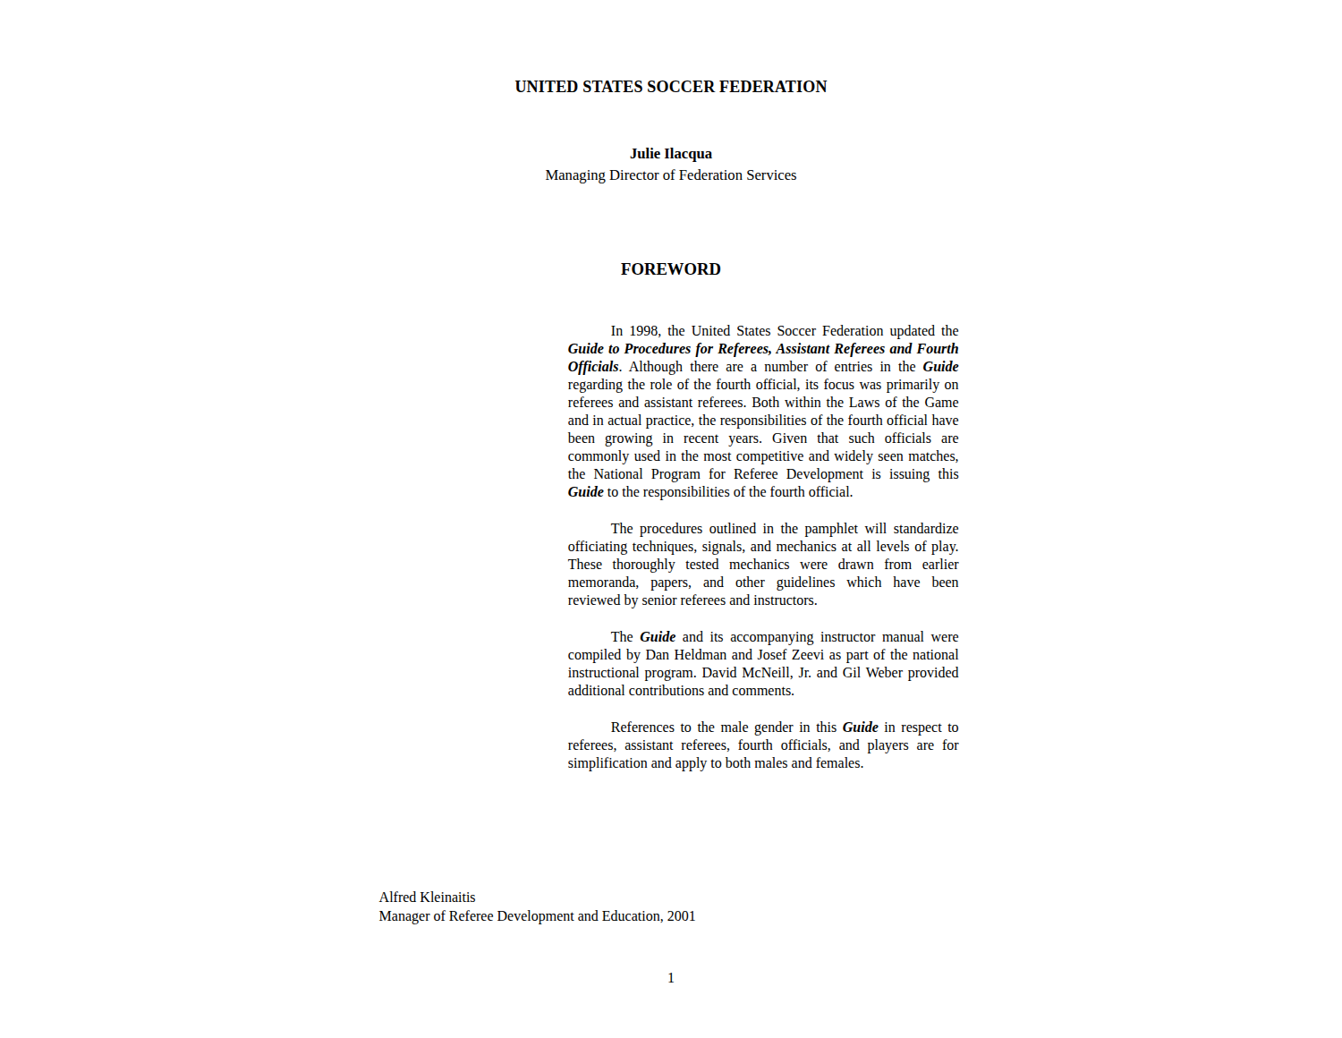UNITED STATES SOCCER FEDERATION
Julie Ilacqua
Managing Director of Federation Services
FOREWORD
In 1998, the United States Soccer Federation updated the Guide to Procedures for Referees, Assistant Referees and Fourth Officials. Although there are a number of entries in the Guide regarding the role of the fourth official, its focus was primarily on referees and assistant referees. Both within the Laws of the Game and in actual practice, the responsibilities of the fourth official have been growing in recent years. Given that such officials are commonly used in the most competitive and widely seen matches, the National Program for Referee Development is issuing this Guide to the responsibilities of the fourth official.
The procedures outlined in the pamphlet will standardize officiating techniques, signals, and mechanics at all levels of play. These thoroughly tested mechanics were drawn from earlier memoranda, papers, and other guidelines which have been reviewed by senior referees and instructors.
The Guide and its accompanying instructor manual were compiled by Dan Heldman and Josef Zeevi as part of the national instructional program. David McNeill, Jr. and Gil Weber provided additional contributions and comments.
References to the male gender in this Guide in respect to referees, assistant referees, fourth officials, and players are for simplification and apply to both males and females.
Alfred Kleinaitis
Manager of Referee Development and Education, 2001
1